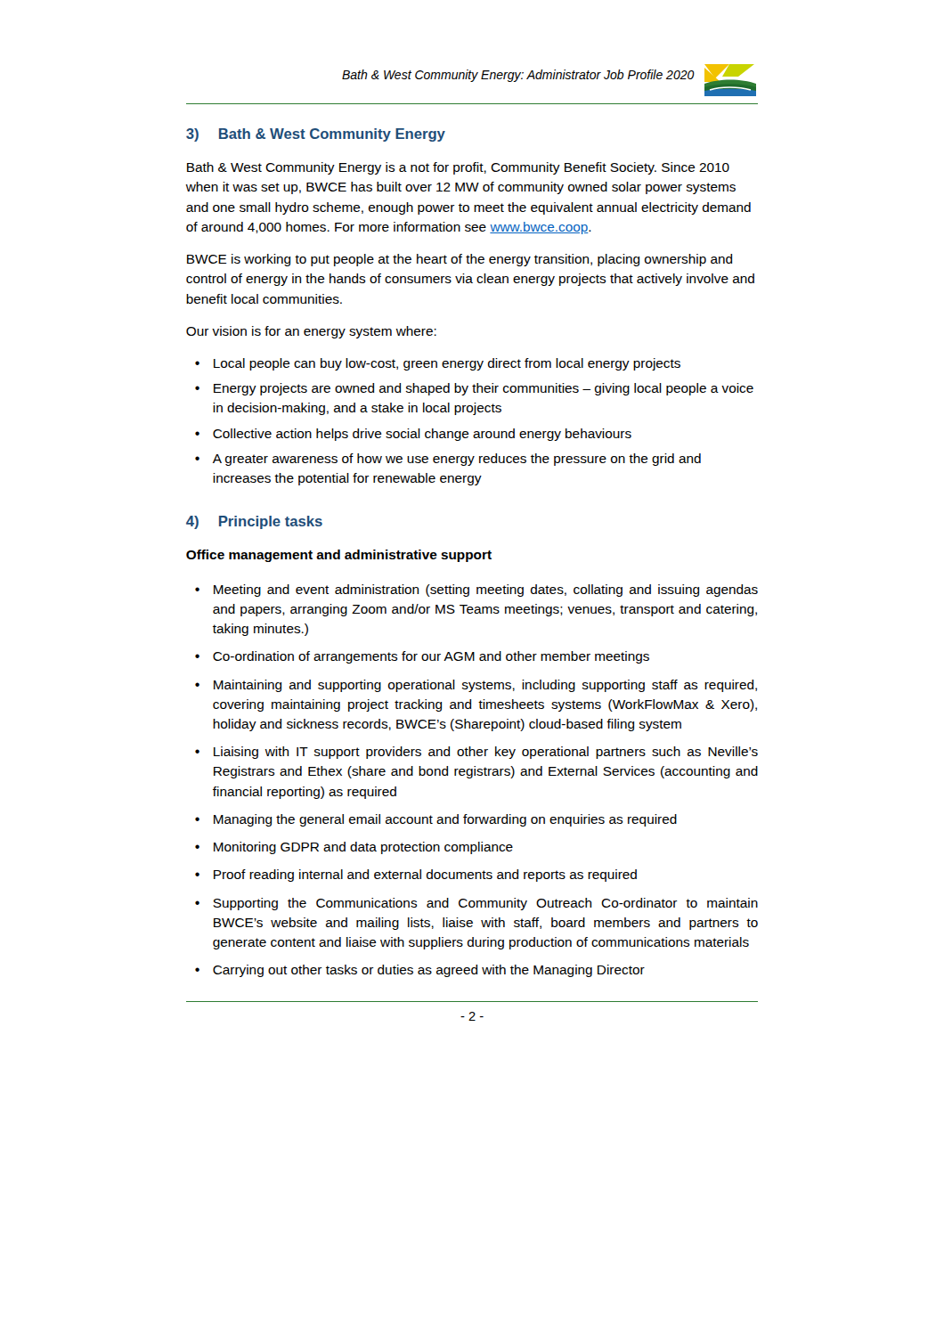Bath & West Community Energy: Administrator Job Profile 2020
3) Bath & West Community Energy
Bath & West Community Energy is a not for profit, Community Benefit Society. Since 2010 when it was set up, BWCE has built over 12 MW of community owned solar power systems and one small hydro scheme, enough power to meet the equivalent annual electricity demand of around 4,000 homes. For more information see www.bwce.coop.
BWCE is working to put people at the heart of the energy transition, placing ownership and control of energy in the hands of consumers via clean energy projects that actively involve and benefit local communities.
Our vision is for an energy system where:
Local people can buy low-cost, green energy direct from local energy projects
Energy projects are owned and shaped by their communities – giving local people a voice in decision-making, and a stake in local projects
Collective action helps drive social change around energy behaviours
A greater awareness of how we use energy reduces the pressure on the grid and increases the potential for renewable energy
4) Principle tasks
Office management and administrative support
Meeting and event administration (setting meeting dates, collating and issuing agendas and papers, arranging Zoom and/or MS Teams meetings; venues, transport and catering, taking minutes.)
Co-ordination of arrangements for our AGM and other member meetings
Maintaining and supporting operational systems, including supporting staff as required, covering maintaining project tracking and timesheets systems (WorkFlowMax & Xero), holiday and sickness records, BWCE’s (Sharepoint) cloud-based filing system
Liaising with IT support providers and other key operational partners such as Neville’s Registrars and Ethex (share and bond registrars) and External Services (accounting and financial reporting) as required
Managing the general email account and forwarding on enquiries as required
Monitoring GDPR and data protection compliance
Proof reading internal and external documents and reports as required
Supporting the Communications and Community Outreach Co-ordinator to maintain BWCE’s website and mailing lists, liaise with staff, board members and partners to generate content and liaise with suppliers during production of communications materials
Carrying out other tasks or duties as agreed with the Managing Director
- 2 -